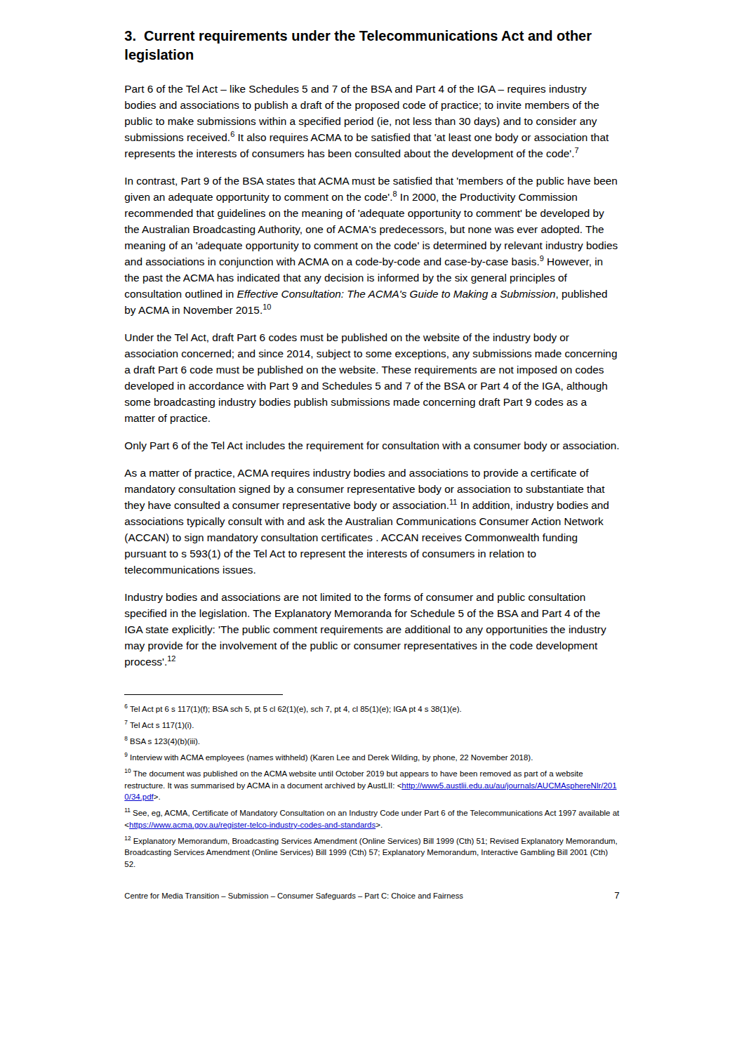3. Current requirements under the Telecommunications Act and other legislation
Part 6 of the Tel Act – like Schedules 5 and 7 of the BSA and Part 4 of the IGA – requires industry bodies and associations to publish a draft of the proposed code of practice; to invite members of the public to make submissions within a specified period (ie, not less than 30 days) and to consider any submissions received.6 It also requires ACMA to be satisfied that 'at least one body or association that represents the interests of consumers has been consulted about the development of the code'.7
In contrast, Part 9 of the BSA states that ACMA must be satisfied that 'members of the public have been given an adequate opportunity to comment on the code'.8 In 2000, the Productivity Commission recommended that guidelines on the meaning of 'adequate opportunity to comment' be developed by the Australian Broadcasting Authority, one of ACMA's predecessors, but none was ever adopted. The meaning of an 'adequate opportunity to comment on the code' is determined by relevant industry bodies and associations in conjunction with ACMA on a code-by-code and case-by-case basis.9 However, in the past the ACMA has indicated that any decision is informed by the six general principles of consultation outlined in Effective Consultation: The ACMA's Guide to Making a Submission, published by ACMA in November 2015.10
Under the Tel Act, draft Part 6 codes must be published on the website of the industry body or association concerned; and since 2014, subject to some exceptions, any submissions made concerning a draft Part 6 code must be published on the website. These requirements are not imposed on codes developed in accordance with Part 9 and Schedules 5 and 7 of the BSA or Part 4 of the IGA, although some broadcasting industry bodies publish submissions made concerning draft Part 9 codes as a matter of practice.
Only Part 6 of the Tel Act includes the requirement for consultation with a consumer body or association.
As a matter of practice, ACMA requires industry bodies and associations to provide a certificate of mandatory consultation signed by a consumer representative body or association to substantiate that they have consulted a consumer representative body or association.11 In addition, industry bodies and associations typically consult with and ask the Australian Communications Consumer Action Network (ACCAN) to sign mandatory consultation certificates . ACCAN receives Commonwealth funding pursuant to s 593(1) of the Tel Act to represent the interests of consumers in relation to telecommunications issues.
Industry bodies and associations are not limited to the forms of consumer and public consultation specified in the legislation. The Explanatory Memoranda for Schedule 5 of the BSA and Part 4 of the IGA state explicitly: 'The public comment requirements are additional to any opportunities the industry may provide for the involvement of the public or consumer representatives in the code development process'.12
6 Tel Act pt 6 s 117(1)(f); BSA sch 5, pt 5 cl 62(1)(e), sch 7, pt 4, cl 85(1)(e); IGA pt 4 s 38(1)(e).
7 Tel Act s 117(1)(i).
8 BSA s 123(4)(b)(iii).
9 Interview with ACMA employees (names withheld) (Karen Lee and Derek Wilding, by phone, 22 November 2018).
10 The document was published on the ACMA website until October 2019 but appears to have been removed as part of a website restructure. It was summarised by ACMA in a document archived by AustLII: <http://www5.austlii.edu.au/au/journals/AUCMAsphereNlr/2010/34.pdf>.
11 See, eg, ACMA, Certificate of Mandatory Consultation on an Industry Code under Part 6 of the Telecommunications Act 1997 available at <https://www.acma.gov.au/register-telco-industry-codes-and-standards>.
12 Explanatory Memorandum, Broadcasting Services Amendment (Online Services) Bill 1999 (Cth) 51; Revised Explanatory Memorandum, Broadcasting Services Amendment (Online Services) Bill 1999 (Cth) 57; Explanatory Memorandum, Interactive Gambling Bill 2001 (Cth) 52.
Centre for Media Transition – Submission – Consumer Safeguards – Part C: Choice and Fairness 7